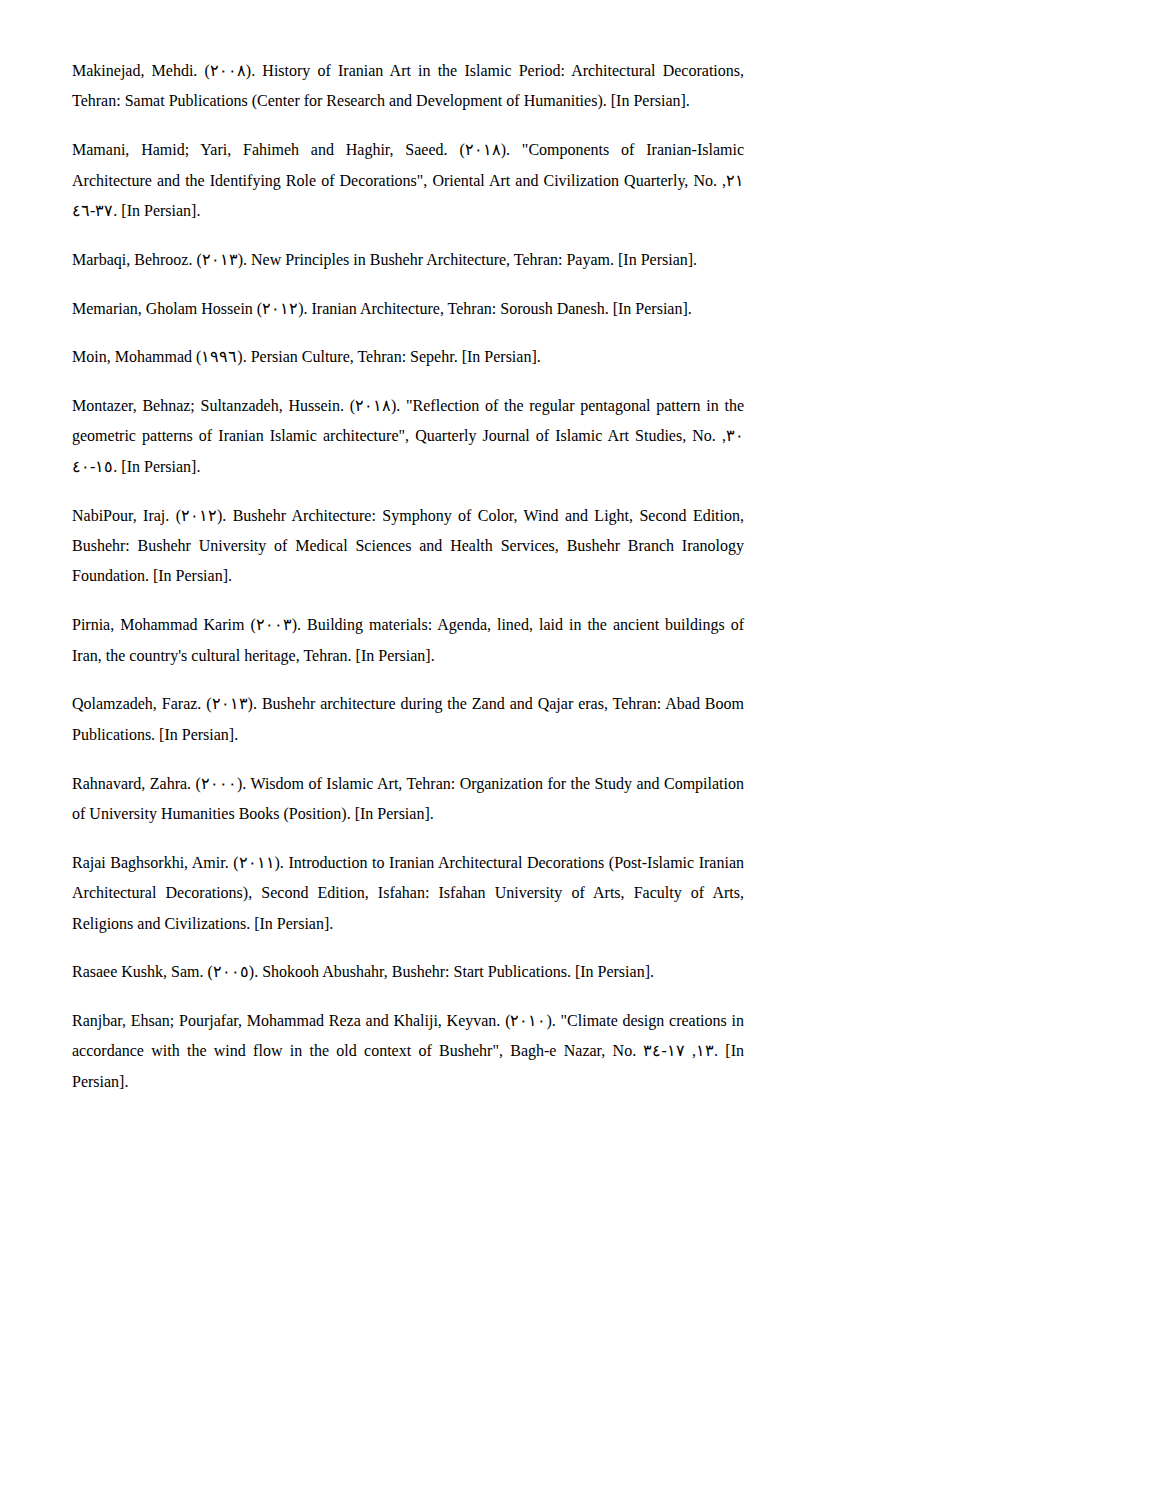Makinejad, Mehdi. (٢٠٠٨). History of Iranian Art in the Islamic Period: Architectural Decorations, Tehran: Samat Publications (Center for Research and Development of Humanities). [In Persian].
Mamani, Hamid; Yari, Fahimeh and Haghir, Saeed. (٢٠١٨). "Components of Iranian-Islamic Architecture and the Identifying Role of Decorations", Oriental Art and Civilization Quarterly, No. ٢١, ٣٧-٤٦. [In Persian].
Marbaqi, Behrooz. (٢٠١٣). New Principles in Bushehr Architecture, Tehran: Payam. [In Persian].
Memarian, Gholam Hossein (٢٠١٢). Iranian Architecture, Tehran: Soroush Danesh. [In Persian].
Moin, Mohammad (١٩٩٦). Persian Culture, Tehran: Sepehr. [In Persian].
Montazer, Behnaz; Sultanzadeh, Hussein. (٢٠١٨). "Reflection of the regular pentagonal pattern in the geometric patterns of Iranian Islamic architecture", Quarterly Journal of Islamic Art Studies, No. ٣٠, ١٥-٤٠. [In Persian].
NabiPour, Iraj. (٢٠١٢). Bushehr Architecture: Symphony of Color, Wind and Light, Second Edition, Bushehr: Bushehr University of Medical Sciences and Health Services, Bushehr Branch Iranology Foundation. [In Persian].
Pirnia, Mohammad Karim (٢٠٠٣). Building materials: Agenda, lined, laid in the ancient buildings of Iran, the country's cultural heritage, Tehran. [In Persian].
Qolamzadeh, Faraz. (٢٠١٣). Bushehr architecture during the Zand and Qajar eras, Tehran: Abad Boom Publications. [In Persian].
Rahnavard, Zahra. (٢٠٠٠). Wisdom of Islamic Art, Tehran: Organization for the Study and Compilation of University Humanities Books (Position). [In Persian].
Rajai Baghsorkhi, Amir. (٢٠١١). Introduction to Iranian Architectural Decorations (Post-Islamic Iranian Architectural Decorations), Second Edition, Isfahan: Isfahan University of Arts, Faculty of Arts, Religions and Civilizations. [In Persian].
Rasaee Kushk, Sam. (٢٠٠٥). Shokooh Abushahr, Bushehr: Start Publications. [In Persian].
Ranjbar, Ehsan; Pourjafar, Mohammad Reza and Khaliji, Keyvan. (٢٠١٠). "Climate design creations in accordance with the wind flow in the old context of Bushehr", Bagh-e Nazar, No. ١٣, ١٧-٣٤. [In Persian].